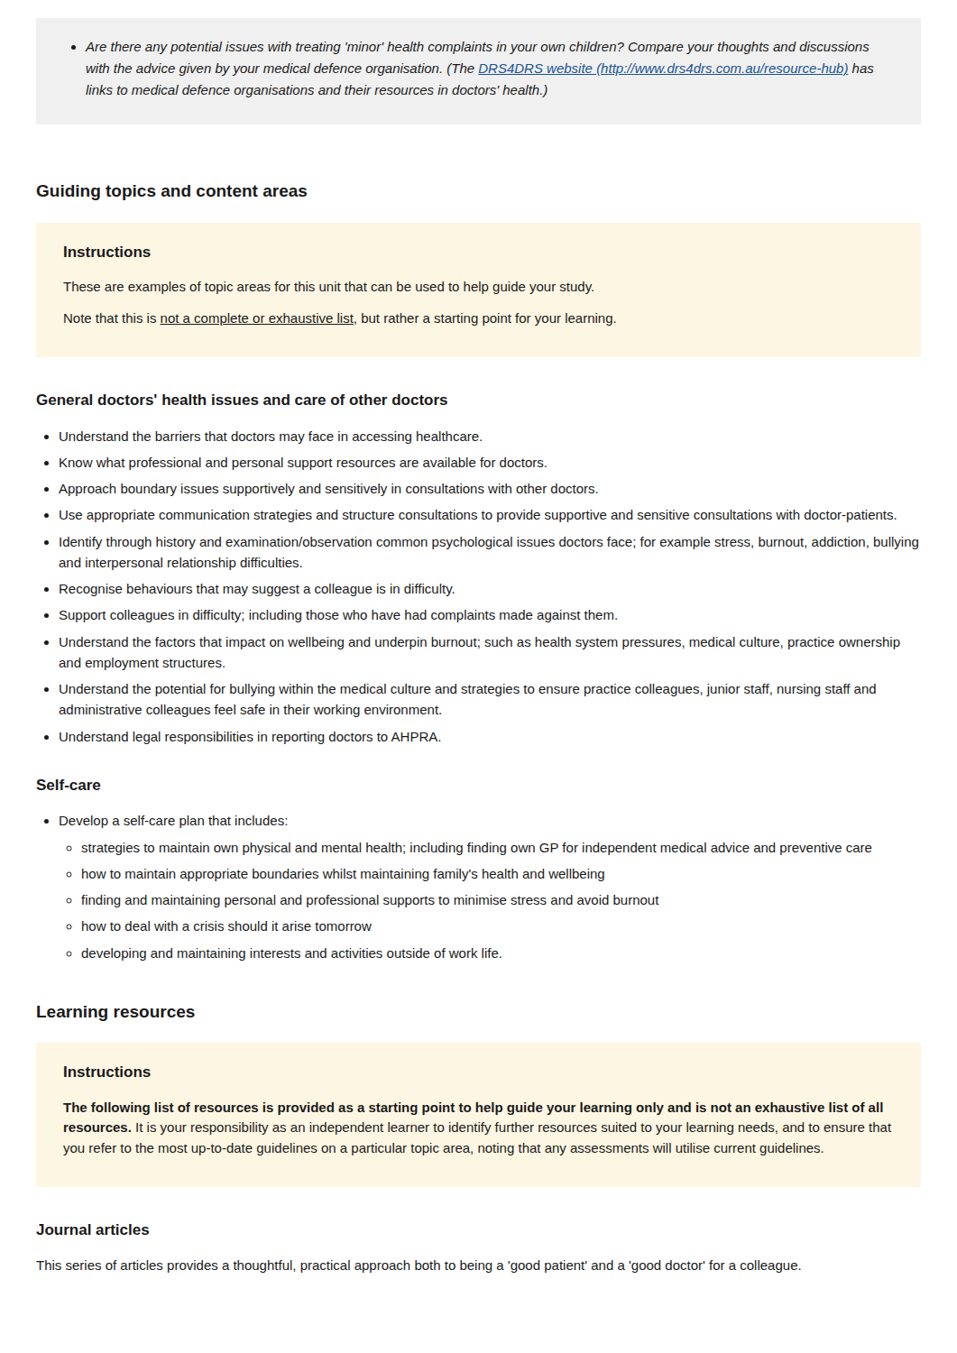Are there any potential issues with treating 'minor' health complaints in your own children? Compare your thoughts and discussions with the advice given by your medical defence organisation. (The DRS4DRS website (http://www.drs4drs.com.au/resource-hub) has links to medical defence organisations and their resources in doctors' health.)
Guiding topics and content areas
Instructions
These are examples of topic areas for this unit that can be used to help guide your study.
Note that this is not a complete or exhaustive list, but rather a starting point for your learning.
General doctors' health issues and care of other doctors
Understand the barriers that doctors may face in accessing healthcare.
Know what professional and personal support resources are available for doctors.
Approach boundary issues supportively and sensitively in consultations with other doctors.
Use appropriate communication strategies and structure consultations to provide supportive and sensitive consultations with doctor-patients.
Identify through history and examination/observation common psychological issues doctors face; for example stress, burnout, addiction, bullying and interpersonal relationship difficulties.
Recognise behaviours that may suggest a colleague is in difficulty.
Support colleagues in difficulty; including those who have had complaints made against them.
Understand the factors that impact on wellbeing and underpin burnout; such as health system pressures, medical culture, practice ownership and employment structures.
Understand the potential for bullying within the medical culture and strategies to ensure practice colleagues, junior staff, nursing staff and administrative colleagues feel safe in their working environment.
Understand legal responsibilities in reporting doctors to AHPRA.
Self-care
Develop a self-care plan that includes:
strategies to maintain own physical and mental health; including finding own GP for independent medical advice and preventive care
how to maintain appropriate boundaries whilst maintaining family's health and wellbeing
finding and maintaining personal and professional supports to minimise stress and avoid burnout
how to deal with a crisis should it arise tomorrow
developing and maintaining interests and activities outside of work life.
Learning resources
Instructions
The following list of resources is provided as a starting point to help guide your learning only and is not an exhaustive list of all resources. It is your responsibility as an independent learner to identify further resources suited to your learning needs, and to ensure that you refer to the most up-to-date guidelines on a particular topic area, noting that any assessments will utilise current guidelines.
Journal articles
This series of articles provides a thoughtful, practical approach both to being a 'good patient' and a 'good doctor' for a colleague.